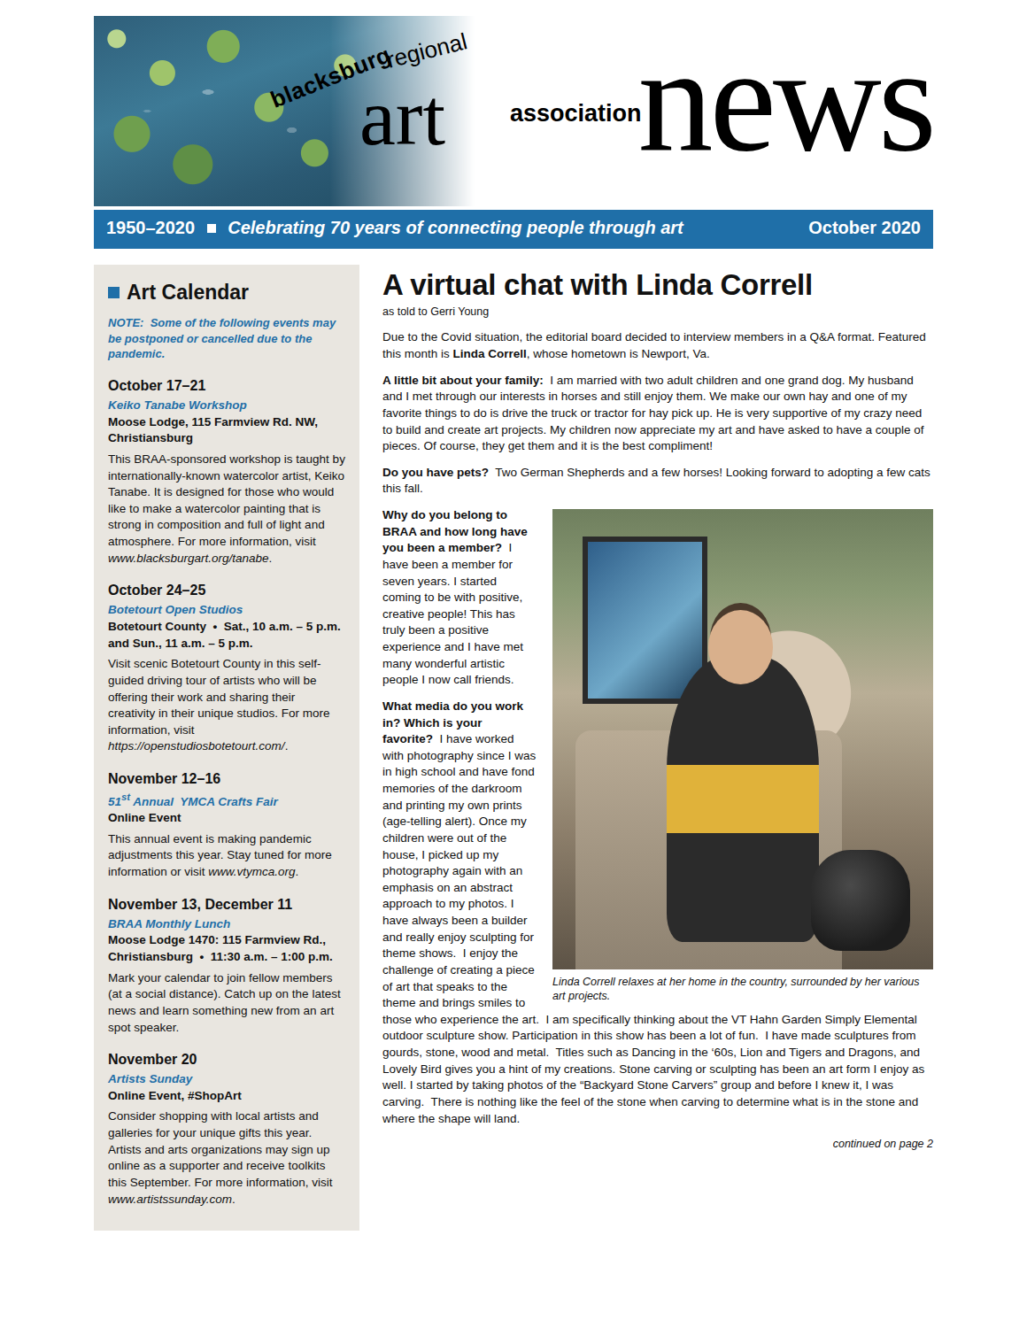blacksburg regional art association news
1950–2020 Celebrating 70 years of connecting people through art
October 2020
Art Calendar
NOTE: Some of the following events may be postponed or cancelled due to the pandemic.
October 17–21
Keiko Tanabe Workshop
Moose Lodge, 115 Farmview Rd. NW, Christiansburg
This BRAA-sponsored workshop is taught by internationally-known watercolor artist, Keiko Tanabe. It is designed for those who would like to make a watercolor painting that is strong in composition and full of light and atmosphere. For more information, visit www.blacksburgart.org/tanabe.
October 24–25
Botetourt Open Studios
Botetourt County • Sat., 10 a.m. – 5 p.m. and Sun., 11 a.m. – 5 p.m.
Visit scenic Botetourt County in this self-guided driving tour of artists who will be offering their work and sharing their creativity in their unique studios. For more information, visit https://openstudiosbotetourt.com/.
November 12–16
51st Annual YMCA Crafts Fair
Online Event
This annual event is making pandemic adjustments this year. Stay tuned for more information or visit www.vtymca.org.
November 13, December 11
BRAA Monthly Lunch
Moose Lodge 1470: 115 Farmview Rd., Christiansburg • 11:30 a.m. – 1:00 p.m.
Mark your calendar to join fellow members (at a social distance). Catch up on the latest news and learn something new from an art spot speaker.
November 20
Artists Sunday
Online Event, #ShopArt
Consider shopping with local artists and galleries for your unique gifts this year. Artists and arts organizations may sign up online as a supporter and receive toolkits this September. For more information, visit www.artistssunday.com.
A virtual chat with Linda Correll
as told to Gerri Young
Due to the Covid situation, the editorial board decided to interview members in a Q&A format. Featured this month is Linda Correll, whose hometown is Newport, Va.
A little bit about your family: I am married with two adult children and one grand dog. My husband and I met through our interests in horses and still enjoy them. We make our own hay and one of my favorite things to do is drive the truck or tractor for hay pick up. He is very supportive of my crazy need to build and create art projects. My children now appreciate my art and have asked to have a couple of pieces. Of course, they get them and it is the best compliment!
Do you have pets? Two German Shepherds and a few horses! Looking forward to adopting a few cats this fall.
Linda Correll relaxes at her home in the country, surrounded by her various art projects.
Why do you belong to BRAA and how long have you been a member? I have been a member for seven years. I started coming to be with positive, creative people! This has truly been a positive experience and I have met many wonderful artistic people I now call friends.
What media do you work in? Which is your favorite? I have worked with photography since I was in high school and have fond memories of the darkroom and printing my own prints (age-telling alert). Once my children were out of the house, I picked up my photography again with an emphasis on an abstract approach to my photos. I have always been a builder and really enjoy sculpting for theme shows. I enjoy the challenge of creating a piece of art that speaks to the theme and brings smiles to those who experience the art. I am specifically thinking about the VT Hahn Garden Simply Elemental outdoor sculpture show. Participation in this show has been a lot of fun. I have made sculptures from gourds, stone, wood and metal. Titles such as Dancing in the ‘60s, Lion and Tigers and Dragons, and Lovely Bird gives you a hint of my creations. Stone carving or sculpting has been an art form I enjoy as well. I started by taking photos of the “Backyard Stone Carvers” group and before I knew it, I was carving. There is nothing like the feel of the stone when carving to determine what is in the stone and where the shape will land.
continued on page 2